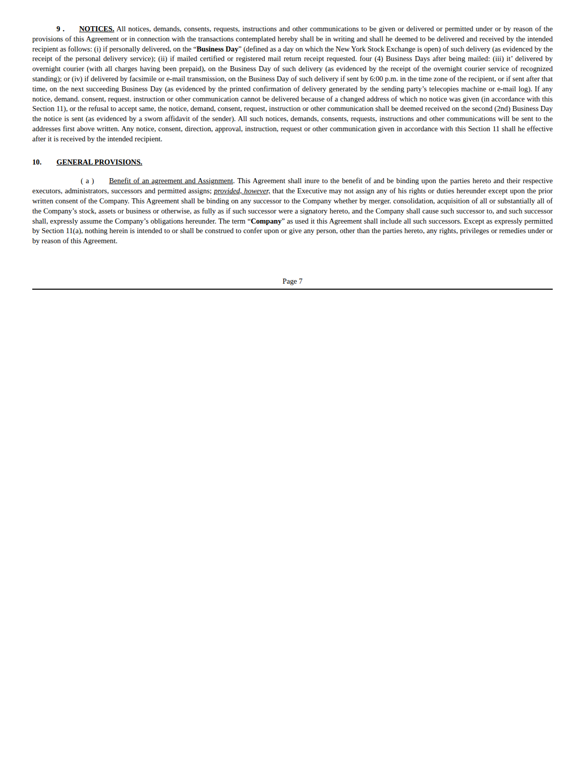9 . NOTICES. All notices, demands, consents, requests, instructions and other communications to be given or delivered or permitted under or by reason of the provisions of this Agreement or in connection with the transactions contemplated hereby shall be in writing and shall he deemed to be delivered and received by the intended recipient as follows: (i) if personally delivered, on the “Business Day” (defined as a day on which the New York Stock Exchange is open) of such delivery (as evidenced by the receipt of the personal delivery service); (ii) if mailed certified or registered mail return receipt requested. four (4) Business Days after being mailed: (iii) it’ delivered by overnight courier (with all charges having been prepaid), on the Business Day of such delivery (as evidenced by the receipt of the overnight courier service of recognized standing); or (iv) if delivered by facsimile or e-mail transmission, on the Business Day of such delivery if sent by 6:00 p.m. in the time zone of the recipient, or if sent after that time, on the next succeeding Business Day (as evidenced by the printed confirmation of delivery generated by the sending party’s telecopies machine or e-mail log). If any notice, demand. consent, request. instruction or other communication cannot be delivered because of a changed address of which no notice was given (in accordance with this Section 11), or the refusal to accept same, the notice, demand, consent, request, instruction or other communication shall be deemed received on the second (2nd) Business Day the notice is sent (as evidenced by a sworn affidavit of the sender). All such notices, demands, consents, requests, instructions and other communications will be sent to the addresses first above written. Any notice, consent, direction, approval, instruction, request or other communication given in accordance with this Section 11 shall he effective after it is received by the intended recipient.
10. GENERAL PROVISIONS.
( a ) Benefit of an agreement and Assignment. This Agreement shall inure to the benefit of and be binding upon the parties hereto and their respective executors, administrators, successors and permitted assigns; provided, however, that the Executive may not assign any of his rights or duties hereunder except upon the prior written consent of the Company. This Agreement shall be binding on any successor to the Company whether by merger. consolidation, acquisition of all or substantially all of the Company’s stock, assets or business or otherwise, as fully as if such successor were a signatory hereto, and the Company shall cause such successor to, and such successor shall, expressly assume the Company’s obligations hereunder. The term “Company” as used it this Agreement shall include all such successors. Except as expressly permitted by Section 11(a), nothing herein is intended to or shall be construed to confer upon or give any person, other than the parties hereto, any rights, privileges or remedies under or by reason of this Agreement.
Page 7